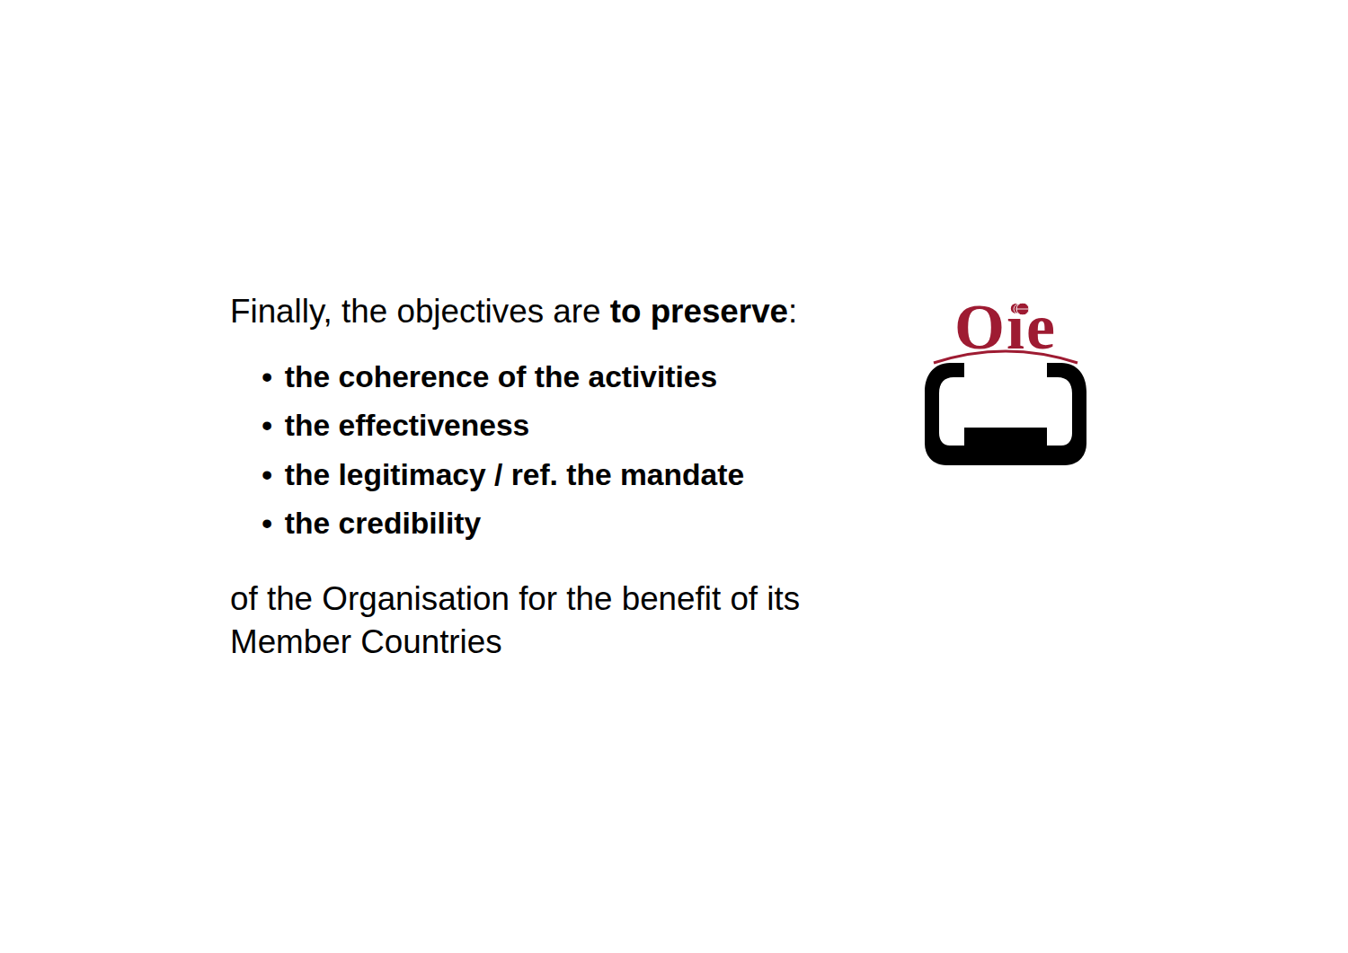Finally, the objectives are to preserve:
the coherence of the activities
the effectiveness
the legitimacy / ref. the mandate
the credibility
of the Organisation for the benefit of its Member Countries
Oie